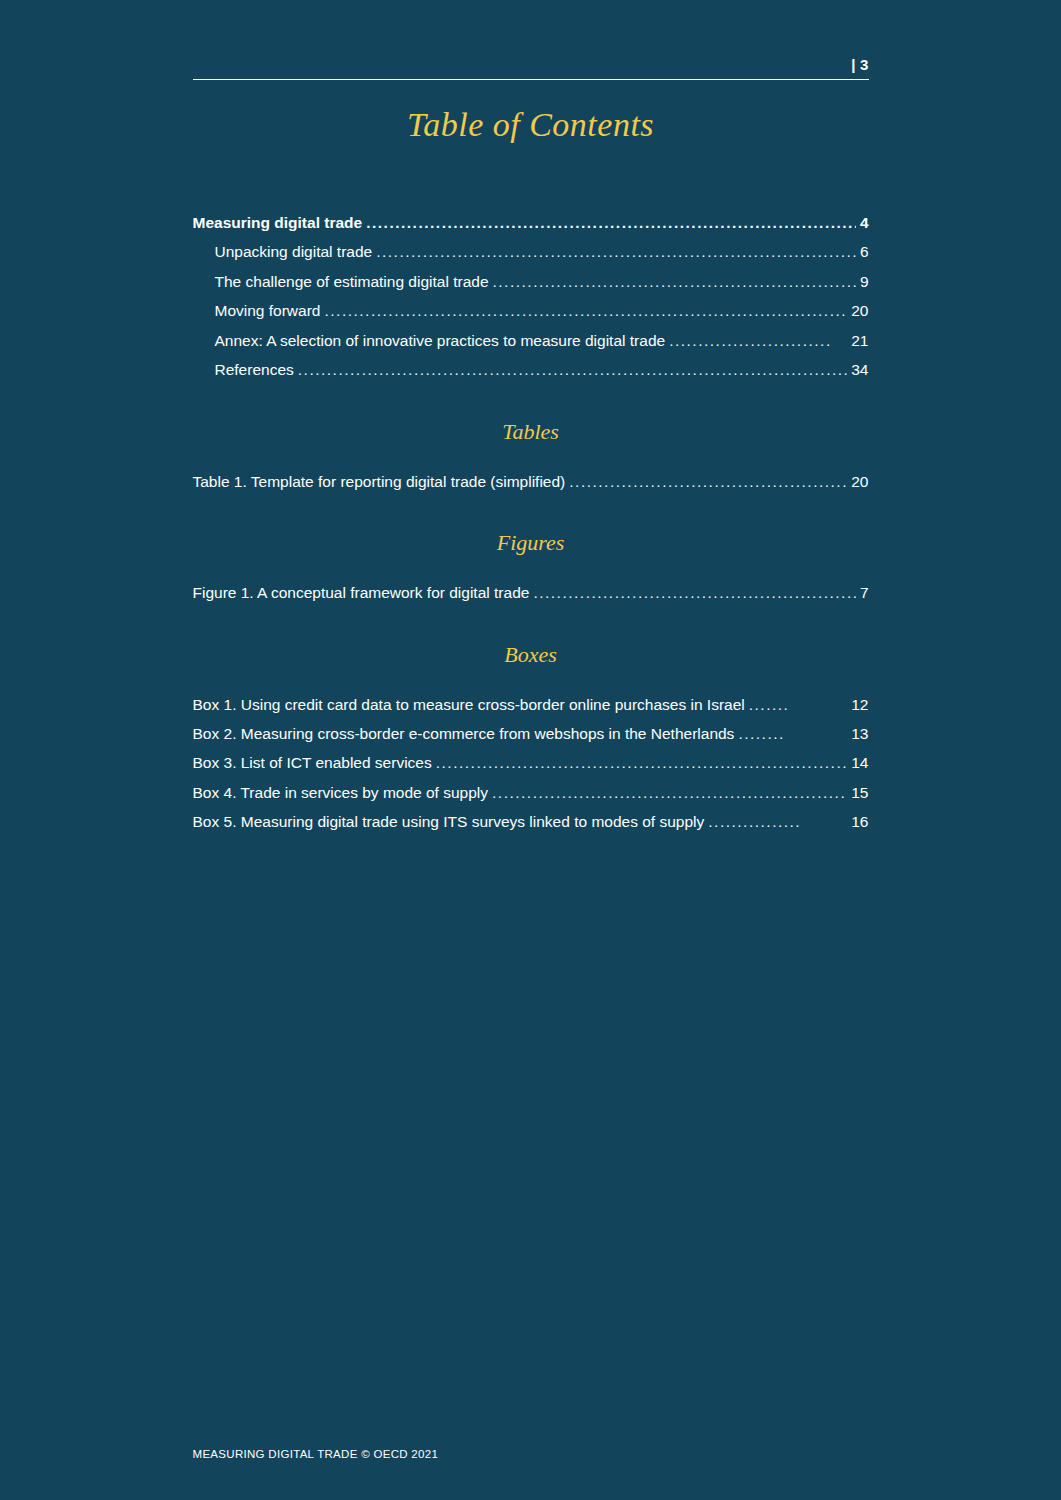| 3
Table of Contents
Measuring digital trade .......................................................................................... 4
Unpacking digital trade ................................................................................................................. 6
The challenge of estimating digital trade ............................................................................. 9
Moving forward ................................................................................................................................. 20
Annex: A selection of innovative practices to measure digital trade ............................ 21
References ......................................................................................................................................... 34
Tables
Table 1. Template for reporting digital trade (simplified) ..................................................... 20
Figures
Figure 1. A conceptual framework for digital trade ............................................................. 7
Boxes
Box 1. Using credit card data to measure cross-border online purchases in Israel ....... 12
Box 2. Measuring cross-border e-commerce from webshops in the Netherlands ........ 13
Box 3. List of ICT enabled services ......................................................................................... 14
Box 4. Trade in services by mode of supply ............................................................................. 15
Box 5. Measuring digital trade using ITS surveys linked to modes of supply ................ 16
MEASURING DIGITAL TRADE © OECD 2021